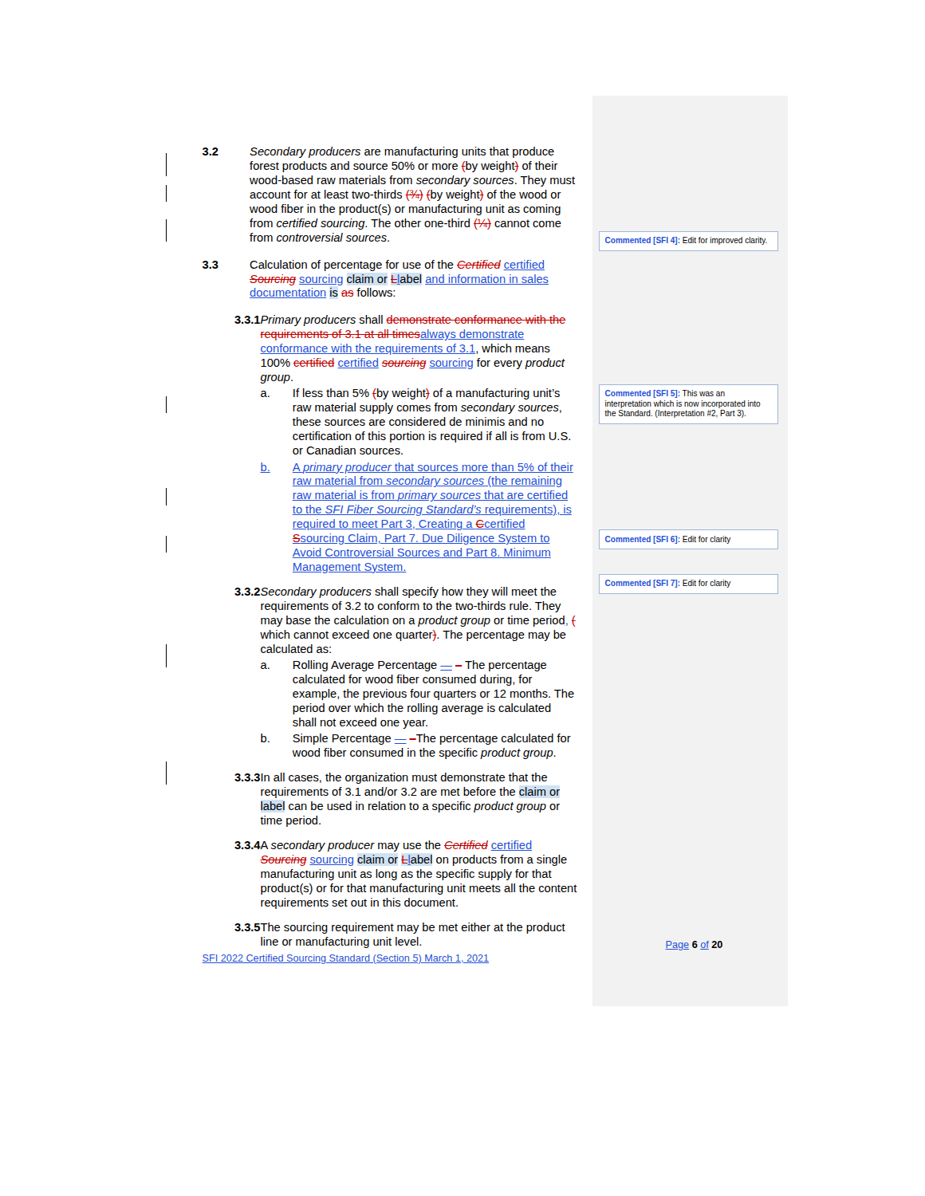3.2
Secondary producers are manufacturing units that produce forest products and source 50% or more (by weight) of their wood-based raw materials from secondary sources. They must account for at least two-thirds (¾) (by weight) of the wood or wood fiber in the product(s) or manufacturing unit as coming from certified sourcing. The other one-third (¼) cannot come from controversial sources.
3.3
Calculation of percentage for use of the Certified certified Sourcing sourcing claim or Llabel and information in sales documentation is as follows:
3.3.1
Primary producers shall demonstrate conformance with the requirements of 3.1 at all times always demonstrate conformance with the requirements of 3.1, which means 100% certified certified sourcing sourcing for every product group.
a.
If less than 5% (by weight) of a manufacturing unit’s raw material supply comes from secondary sources, these sources are considered de minimis and no certification of this portion is required if all is from U.S. or Canadian sources.
b.
A primary producer that sources more than 5% of their raw material from secondary sources (the remaining raw material is from primary sources that are certified to the SFI Fiber Sourcing Standard’s requirements), is required to meet Part 3, Creating a Ccertified Ssourcing Claim, Part 7. Due Diligence System to Avoid Controversial Sources and Part 8. Minimum Management System.
3.3.2
Secondary producers shall specify how they will meet the requirements of 3.2 to conform to the two-thirds rule. They may base the calculation on a product group or time period, ( which cannot exceed one quarter). The percentage may be calculated as:
a.
Rolling Average Percentage — – The percentage calculated for wood fiber consumed during, for example, the previous four quarters or 12 months. The period over which the rolling average is calculated shall not exceed one year.
b.
Simple Percentage — –The percentage calculated for wood fiber consumed in the specific product group.
3.3.3
In all cases, the organization must demonstrate that the requirements of 3.1 and/or 3.2 are met before the claim or label can be used in relation to a specific product group or time period.
3.3.4
A secondary producer may use the Certified certified Sourcing sourcing claim or Llabel on products from a single manufacturing unit as long as the specific supply for that product(s) or for that manufacturing unit meets all the content requirements set out in this document.
3.3.5
The sourcing requirement may be met either at the product line or manufacturing unit level.
Commented [SFI 4]: Edit for improved clarity.
Commented [SFI 5]: This was an interpretation which is now incorporated into the Standard. (Interpretation #2, Part 3).
Commented [SFI 6]: Edit for clarity
Commented [SFI 7]: Edit for clarity
Page 6 of 20
SFI 2022 Certified Sourcing Standard (Section 5) March 1, 2021